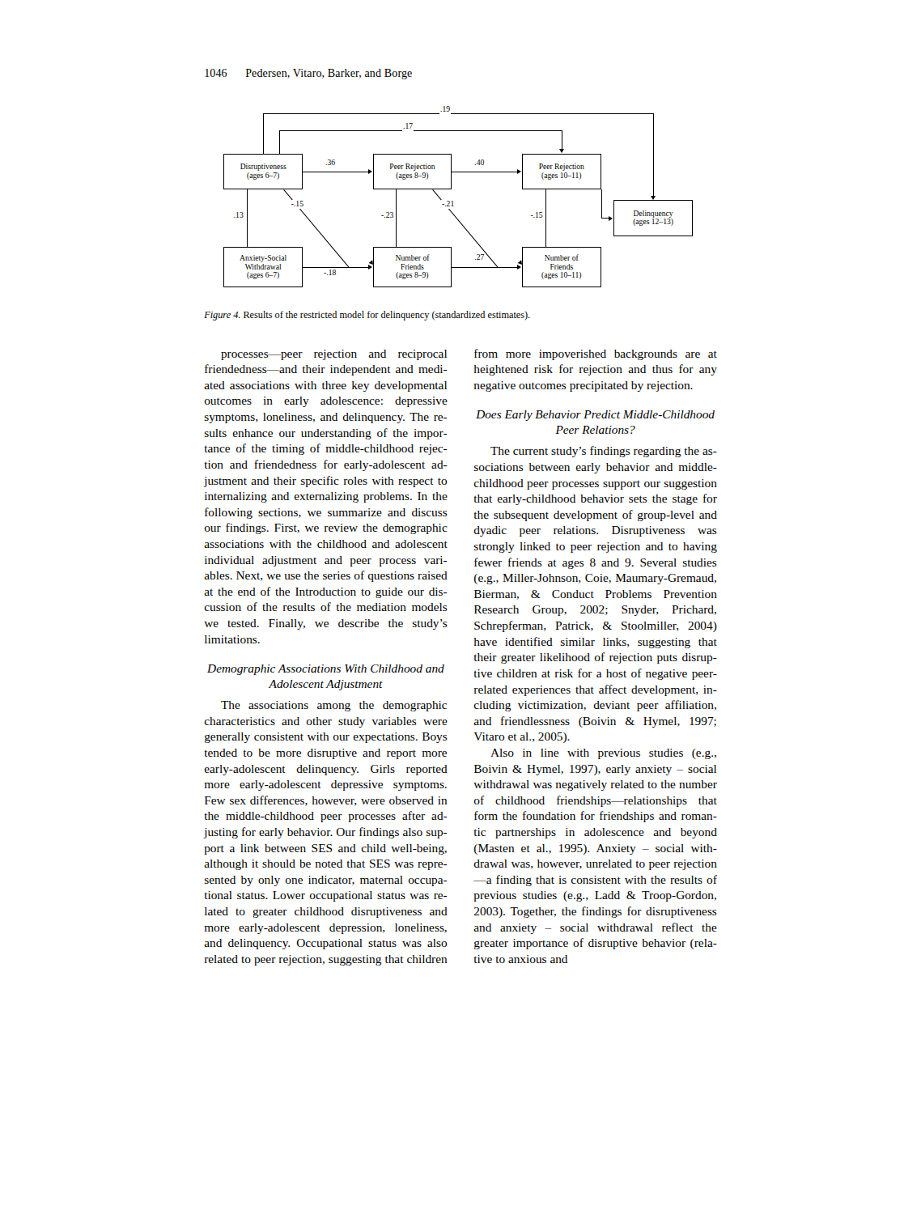1046 Pedersen, Vitaro, Barker, and Borge
Disruptiveness
(ages 6–7)
Peer Rejection
(ages 8–9)
Peer Rejection
(ages 10–11)
Delinquency
(ages 12–13)
Anxiety-Social
Withdrawal
(ages 6–7)
Number of
Friends
(ages 8–9)
Number of
Friends
(ages 10–11)
.19
.17
.36
.40
.13
-.23
-.15
-.18
.27
-.15
-.21
Figure 4. Results of the restricted model for delinquency (standardized estimates).
processes—peer rejection and reciprocal friendedness—and their independent and mediated associations with three key developmental outcomes in early adolescence: depressive symptoms, loneliness, and delinquency. The results enhance our understanding of the importance of the timing of middle-childhood rejection and friendedness for early-adolescent adjustment and their specific roles with respect to internalizing and externalizing problems. In the following sections, we summarize and discuss our findings. First, we review the demographic associations with the childhood and adolescent individual adjustment and peer process variables. Next, we use the series of questions raised at the end of the Introduction to guide our discussion of the results of the mediation models we tested. Finally, we describe the study’s limitations.
Demographic Associations With Childhood and
Adolescent Adjustment
The associations among the demographic characteristics and other study variables were generally consistent with our expectations. Boys tended to be more disruptive and report more early-adolescent delinquency. Girls reported more early-adolescent depressive symptoms. Few sex differences, however, were observed in the middle-childhood peer processes after adjusting for early behavior. Our findings also support a link between SES and child well-being, although it should be noted that SES was represented by only one indicator, maternal occupational status. Lower occupational status was related to greater childhood disruptiveness and more early-adolescent depression, loneliness, and delinquency. Occupational status was also related to peer rejection, suggesting that children from more impoverished backgrounds are at heightened risk for rejection and thus for any negative outcomes precipitated by rejection.
Does Early Behavior Predict Middle-Childhood
Peer Relations?
The current study’s findings regarding the associations between early behavior and middle-childhood peer processes support our suggestion that early-childhood behavior sets the stage for the subsequent development of group-level and dyadic peer relations. Disruptiveness was strongly linked to peer rejection and to having fewer friends at ages 8 and 9. Several studies (e.g., Miller-Johnson, Coie, Maumary-Gremaud, Bierman, & Conduct Problems Prevention Research Group, 2002; Snyder, Prichard, Schrepferman, Patrick, & Stoolmiller, 2004) have identified similar links, suggesting that their greater likelihood of rejection puts disruptive children at risk for a host of negative peer-related experiences that affect development, including victimization, deviant peer affiliation, and friendlessness (Boivin & Hymel, 1997; Vitaro et al., 2005).
Also in line with previous studies (e.g., Boivin & Hymel, 1997), early anxiety – social withdrawal was negatively related to the number of childhood friendships—relationships that form the foundation for friendships and romantic partnerships in adolescence and beyond (Masten et al., 1995). Anxiety – social withdrawal was, however, unrelated to peer rejection—a finding that is consistent with the results of previous studies (e.g., Ladd & Troop-Gordon, 2003). Together, the findings for disruptiveness and anxiety – social withdrawal reflect the greater importance of disruptive behavior (relative to anxious and